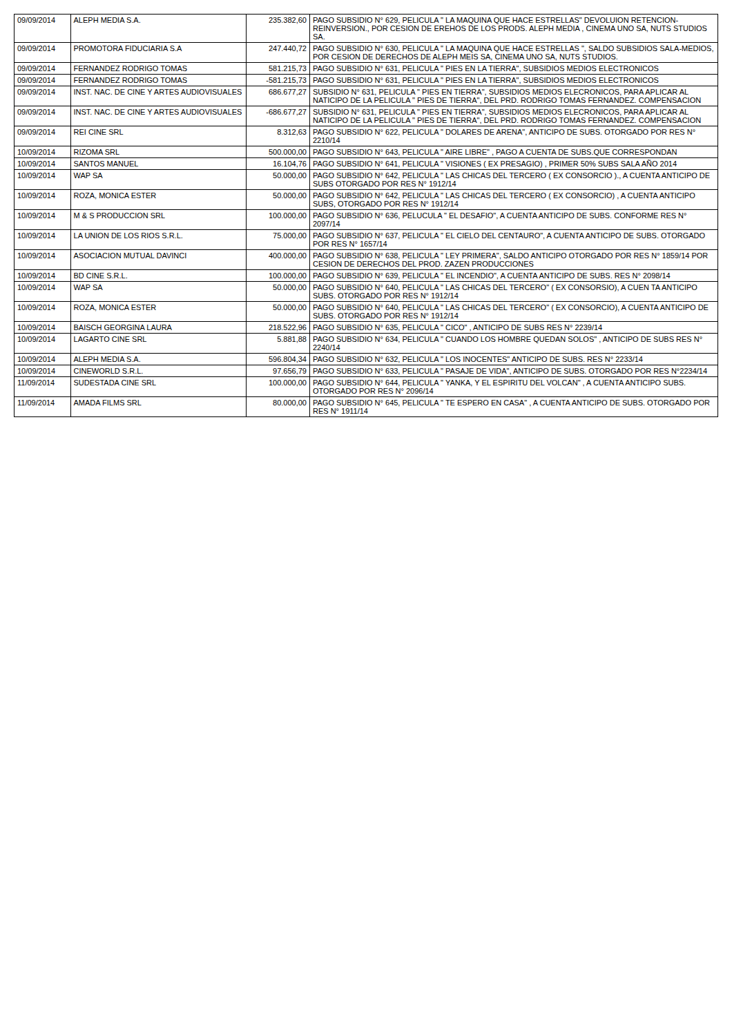| 09/09/2014 | ALEPH MEDIA S.A. | 235.382,60 | PAGO SUBSIDIO N° 629, PELICULA " LA MAQUINA QUE HACE ESTRELLAS" DEVOLUION RETENCION- REINVERSION., POR CESION DE EREHOS DE LOS PRODS. ALEPH MEDIA , CINEMA UNO SA, NUTS STUDIOS SA. |
| 09/09/2014 | PROMOTORA FIDUCIARIA S.A | 247.440,72 | PAGO SUBSIDIO N° 630, PELICULA " LA MAQUINA QUE HACE ESTRELLAS ", SALDO SUBSIDIOS SALA-MEDIOS, POR CESION DE DERECHOS DE ALEPH MEIS SA, CINEMA UNO SA, NUTS STUDIOS. |
| 09/09/2014 | FERNANDEZ RODRIGO TOMAS | 581.215,73 | PAGO SUBSIDIO N° 631, PELICULA " PIES EN LA TIERRA", SUBSIDIOS MEDIOS ELECTRONICOS |
| 09/09/2014 | FERNANDEZ RODRIGO TOMAS | -581.215,73 | PAGO SUBSIDIO N° 631, PELICULA " PIES EN LA TIERRA", SUBSIDIOS MEDIOS ELECTRONICOS |
| 09/09/2014 | INST. NAC. DE CINE Y ARTES AUDIOVISUALES | 686.677,27 | SUBSIDIO N° 631, PELICULA " PIES EN TIERRA", SUBSIDIOS MEDIOS ELECRONICOS, PARA APLICAR AL NATICIPO DE LA PELICULA " PIES DE TIERRA", DEL PRD. RODRIGO TOMAS FERNANDEZ. COMPENSACION |
| 09/09/2014 | INST. NAC. DE CINE Y ARTES AUDIOVISUALES | -686.677,27 | SUBSIDIO N° 631, PELICULA " PIES EN TIERRA", SUBSIDIOS MEDIOS ELECRONICOS, PARA APLICAR AL NATICIPO DE LA PELICULA " PIES DE TIERRA", DEL PRD. RODRIGO TOMAS FERNANDEZ. COMPENSACION |
| 09/09/2014 | REI CINE SRL | 8.312,63 | PAGO SUBSIDIO N° 622, PELICULA " DOLARES DE ARENA", ANTICIPO DE SUBS. OTORGADO POR RES N° 2210/14 |
| 10/09/2014 | RIZOMA SRL | 500.000,00 | PAGO SUBSIDIO N° 643, PELICULA " AIRE LIBRE" , PAGO A CUENTA DE SUBS.QUE CORRESPONDAN |
| 10/09/2014 | SANTOS MANUEL | 16.104,76 | PAGO SUBSIDIO N° 641, PELICULA " VISIONES ( EX PRESAGIO) , PRIMER 50% SUBS SALA AÑO 2014 |
| 10/09/2014 | WAP SA | 50.000,00 | PAGO SUBSIDIO N° 642, PELICULA " LAS CHICAS DEL TERCERO ( EX CONSORCIO )., A CUENTA ANTICIPO DE SUBS OTORGADO POR RES N° 1912/14 |
| 10/09/2014 | ROZA, MONICA ESTER | 50.000,00 | PAGO SUBSIDIO N° 642, PELICULA " LAS CHICAS DEL TERCERO ( EX CONSORCIO) , A CUENTA ANTICIPO SUBS, OTORGADO POR RES N° 1912/14 |
| 10/09/2014 | M & S PRODUCCION SRL | 100.000,00 | PAGO SUBSIDIO N° 636, PELUCULA " EL DESAFIO", A CUENTA ANTICIPO DE SUBS. CONFORME RES N° 2097/14 |
| 10/09/2014 | LA UNION DE LOS RIOS S.R.L. | 75.000,00 | PAGO SUBSIDIO N° 637, PELICULA " EL CIELO DEL CENTAURO", A CUENTA ANTICIPO DE SUBS. OTORGADO POR RES N° 1657/14 |
| 10/09/2014 | ASOCIACION MUTUAL DAVINCI | 400.000,00 | PAGO SUBSIDIO N° 638, PELICULA " LEY PRIMERA", SALDO ANTICIPO OTORGADO POR RES N° 1859/14 POR CESION DE DERECHOS DEL PROD. ZAZEN PRODUCCIONES |
| 10/09/2014 | BD CINE S.R.L. | 100.000,00 | PAGO SUBSIDIO N° 639, PELICULA " EL INCENDIO", A CUENTA ANTICIPO DE SUBS. RES N° 2098/14 |
| 10/09/2014 | WAP SA | 50.000,00 | PAGO SUBSIDIO N° 640, PELICULA " LAS CHICAS DEL TERCERO" ( EX CONSORSIO), A CUEN TA ANTICIPO SUBS. OTORGADO POR RES N° 1912/14 |
| 10/09/2014 | ROZA, MONICA ESTER | 50.000,00 | PAGO SUBSIDIO N° 640, PELICULA " LAS CHICAS DEL TERCERO" ( EX CONSORCIO), A CUENTA ANTICIPO DE SUBS. OTORGADO POR RES N° 1912/14 |
| 10/09/2014 | BAISCH GEORGINA LAURA | 218.522,96 | PAGO SUBSIDIO N° 635, PELICULA " CICO" , ANTICIPO DE SUBS RES N° 2239/14 |
| 10/09/2014 | LAGARTO CINE SRL | 5.881,88 | PAGO SUBSIDIO N° 634, PELICULA " CUANDO LOS HOMBRE QUEDAN SOLOS" , ANTICIPO DE SUBS RES N° 2240/14 |
| 10/09/2014 | ALEPH MEDIA S.A. | 596.804,34 | PAGO SUBSIDIO N° 632, PELICULA " LOS INOCENTES" ANTICIPO DE SUBS. RES N° 2233/14 |
| 10/09/2014 | CINEWORLD S.R.L. | 97.656,79 | PAGO SUBSIDIO N° 633, PELICULA " PASAJE DE VIDA", ANTICIPO DE SUBS. OTORGADO POR RES N°2234/14 |
| 11/09/2014 | SUDESTADA CINE SRL | 100.000,00 | PAGO SUBSIDIO N° 644, PELICULA " YANKA, Y EL ESPIRITU DEL VOLCAN" , A CUENTA ANTICIPO SUBS. OTORGADO POR RES N° 2096/14 |
| 11/09/2014 | AMADA FILMS SRL | 80.000,00 | PAGO SUBSIDIO N° 645, PELICULA " TE ESPERO EN CASA" , A CUENTA ANTICIPO DE SUBS. OTORGADO POR RES N° 1911/14 |